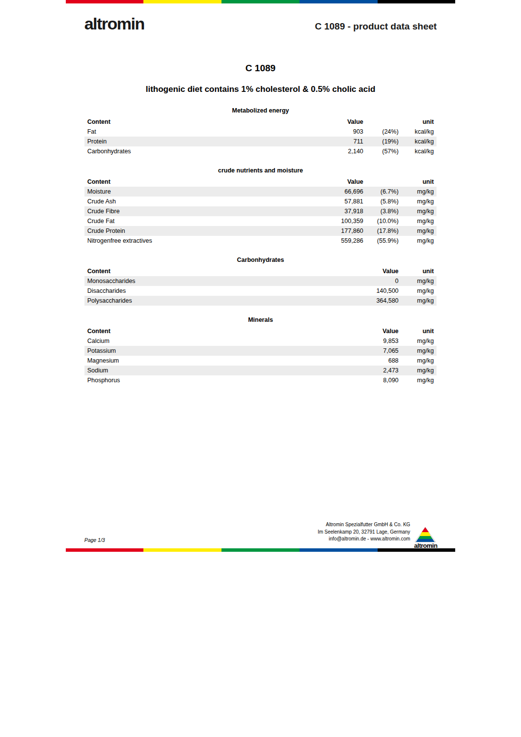altromin
C 1089 - product data sheet
C 1089
lithogenic diet contains 1% cholesterol & 0.5% cholic acid
Metabolized energy
| Content | Value | | unit |
| Fat | 903 | (24%) | kcal/kg |
| Protein | 711 | (19%) | kcal/kg |
| Carbonhydrates | 2,140 | (57%) | kcal/kg |
crude nutrients and moisture
| Content | Value | | unit |
| Moisture | 66,696 | (6.7%) | mg/kg |
| Crude Ash | 57,881 | (5.8%) | mg/kg |
| Crude Fibre | 37,918 | (3.8%) | mg/kg |
| Crude Fat | 100,359 | (10.0%) | mg/kg |
| Crude Protein | 177,860 | (17.8%) | mg/kg |
| Nitrogenfree extractives | 559,286 | (55.9%) | mg/kg |
Carbonhydrates
| Content | Value | unit |
| Monosaccharides | 0 | mg/kg |
| Disaccharides | 140,500 | mg/kg |
| Polysaccharides | 364,580 | mg/kg |
Minerals
| Content | Value | unit |
| Calcium | 9,853 | mg/kg |
| Potassium | 7,065 | mg/kg |
| Magnesium | 688 | mg/kg |
| Sodium | 2,473 | mg/kg |
| Phosphorus | 8,090 | mg/kg |
Page 1/3
Altromin Spezialfutter GmbH & Co. KG
Im Seelenkamp 20, 32791 Lage, Germany
info@altromin.de - www.altromin.com
altromin
INTERNATIONAL